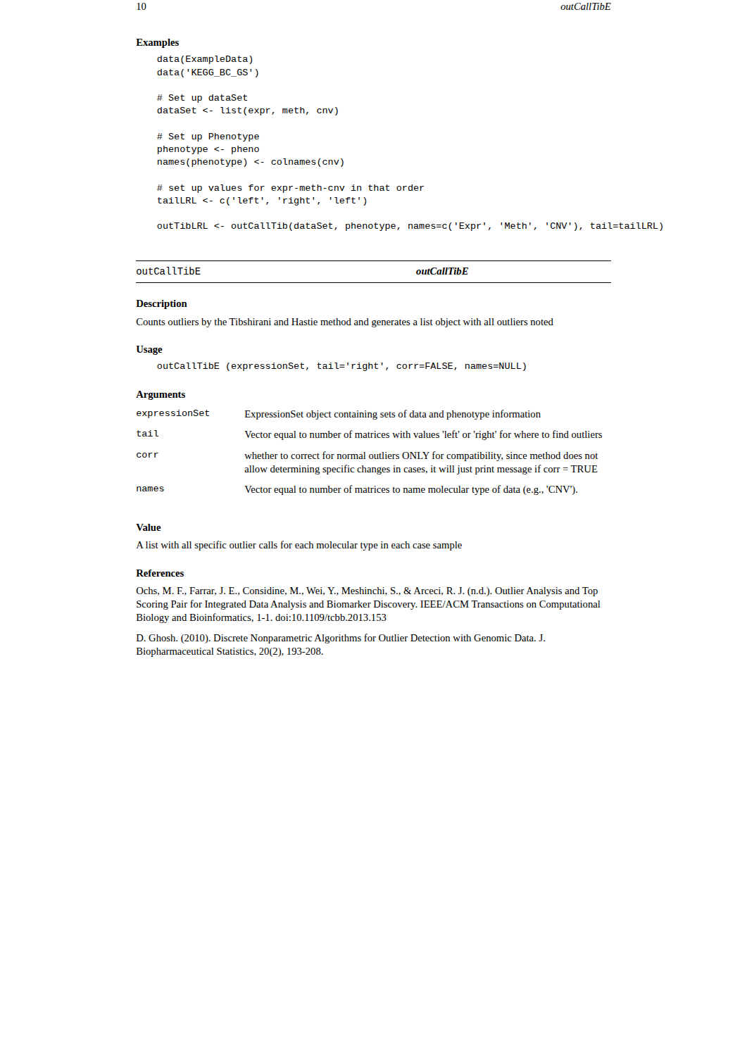10 outCallTibE
Examples
data(ExampleData)
data('KEGG_BC_GS')

# Set up dataSet
dataSet <- list(expr, meth, cnv)

# Set up Phenotype
phenotype <- pheno
names(phenotype) <- colnames(cnv)

# set up values for expr-meth-cnv in that order
tailLRL <- c('left', 'right', 'left')

outTibLRL <- outCallTib(dataSet, phenotype, names=c('Expr', 'Meth', 'CNV'), tail=tailLRL)
outCallTibE outCallTibE
Description
Counts outliers by the Tibshirani and Hastie method and generates a list object with all outliers noted
Usage
outCallTibE (expressionSet, tail='right', corr=FALSE, names=NULL)
Arguments
expressionSet
ExpressionSet object containing sets of data and phenotype information
tail
Vector equal to number of matrices with values 'left' or 'right' for where to find outliers
corr
whether to correct for normal outliers ONLY for compatibility, since method does not allow determining specific changes in cases, it will just print message if corr = TRUE
names
Vector equal to number of matrices to name molecular type of data (e.g., 'CNV').
Value
A list with all specific outlier calls for each molecular type in each case sample
References
Ochs, M. F., Farrar, J. E., Considine, M., Wei, Y., Meshinchi, S., & Arceci, R. J. (n.d.). Outlier Analysis and Top Scoring Pair for Integrated Data Analysis and Biomarker Discovery. IEEE/ACM Transactions on Computational Biology and Bioinformatics, 1-1. doi:10.1109/tcbb.2013.153
D. Ghosh. (2010). Discrete Nonparametric Algorithms for Outlier Detection with Genomic Data. J. Biopharmaceutical Statistics, 20(2), 193-208.